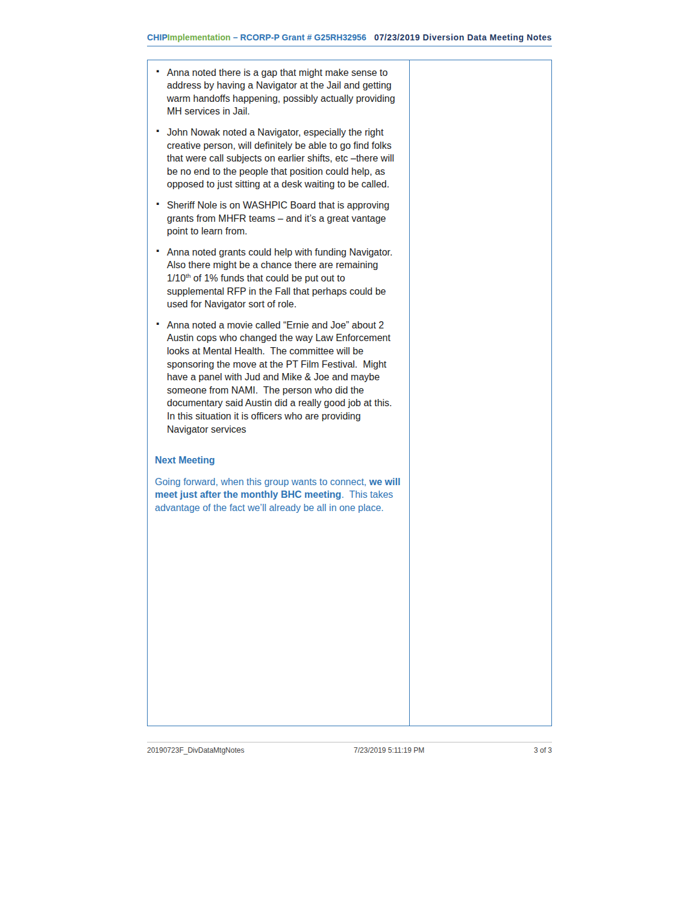CHIP Implementation – RCORP-P Grant # G25RH32956
07/23/2019 Diversion Data Meeting Notes
| Anna noted there is a gap that might make sense to address by having a Navigator at the Jail and getting warm handoffs happening, possibly actually providing MH services in Jail. John Nowak noted a Navigator, especially the right creative person, will definitely be able to go find folks that were call subjects on earlier shifts, etc –there will be no end to the people that position could help, as opposed to just sitting at a desk waiting to be called. Sheriff Nole is on WASHPIC Board that is approving grants from MHFR teams – and it’s a great vantage point to learn from. Anna noted grants could help with funding Navigator. Also there might be a chance there are remaining 1/10 th of 1% funds that could be put out to supplemental RFP in the Fall that perhaps could be used for Navigator sort of role. Anna noted a movie called “Ernie and Joe” about 2 Austin cops who changed the way Law Enforcement looks at Mental Health. The committee will be sponsoring the move at the PT Film Festival. Might have a panel with Jud and Mike & Joe and maybe someone from NAMI. The person who did the documentary said Austin did a really good job at this. In this situation it is officers who are providing Navigator services Next Meeting Going forward, when this group wants to connect, we will meet just after the monthly BHC meeting . This takes advantage of the fact we’ll already be all in one place. | |
20190723F_DivDataMtgNotes
7/23/2019 5:11:19 PM
3 of 3